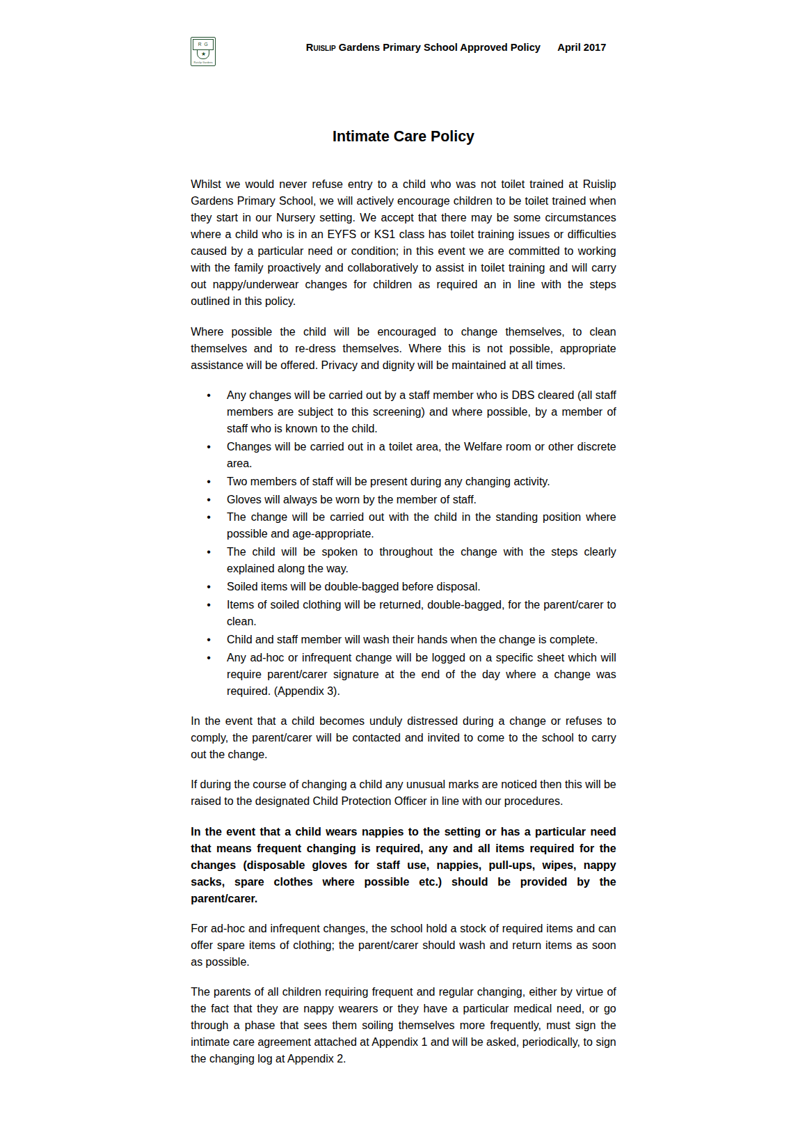R G
★
Ruislip Gardens
Ruislip Gardens Primary School Approved Policy April 2017
Intimate Care Policy
Whilst we would never refuse entry to a child who was not toilet trained at Ruislip Gardens Primary School, we will actively encourage children to be toilet trained when they start in our Nursery setting. We accept that there may be some circumstances where a child who is in an EYFS or KS1 class has toilet training issues or difficulties caused by a particular need or condition; in this event we are committed to working with the family proactively and collaboratively to assist in toilet training and will carry out nappy/underwear changes for children as required an in line with the steps outlined in this policy.
Where possible the child will be encouraged to change themselves, to clean themselves and to re-dress themselves. Where this is not possible, appropriate assistance will be offered. Privacy and dignity will be maintained at all times.
Any changes will be carried out by a staff member who is DBS cleared (all staff members are subject to this screening) and where possible, by a member of staff who is known to the child.
Changes will be carried out in a toilet area, the Welfare room or other discrete area.
Two members of staff will be present during any changing activity.
Gloves will always be worn by the member of staff.
The change will be carried out with the child in the standing position where possible and age-appropriate.
The child will be spoken to throughout the change with the steps clearly explained along the way.
Soiled items will be double-bagged before disposal.
Items of soiled clothing will be returned, double-bagged, for the parent/carer to clean.
Child and staff member will wash their hands when the change is complete.
Any ad-hoc or infrequent change will be logged on a specific sheet which will require parent/carer signature at the end of the day where a change was required. (Appendix 3).
In the event that a child becomes unduly distressed during a change or refuses to comply, the parent/carer will be contacted and invited to come to the school to carry out the change.
If during the course of changing a child any unusual marks are noticed then this will be raised to the designated Child Protection Officer in line with our procedures.
In the event that a child wears nappies to the setting or has a particular need that means frequent changing is required, any and all items required for the changes (disposable gloves for staff use, nappies, pull-ups, wipes, nappy sacks, spare clothes where possible etc.) should be provided by the parent/carer.
For ad-hoc and infrequent changes, the school hold a stock of required items and can offer spare items of clothing; the parent/carer should wash and return items as soon as possible.
The parents of all children requiring frequent and regular changing, either by virtue of the fact that they are nappy wearers or they have a particular medical need, or go through a phase that sees them soiling themselves more frequently, must sign the intimate care agreement attached at Appendix 1 and will be asked, periodically, to sign the changing log at Appendix 2.